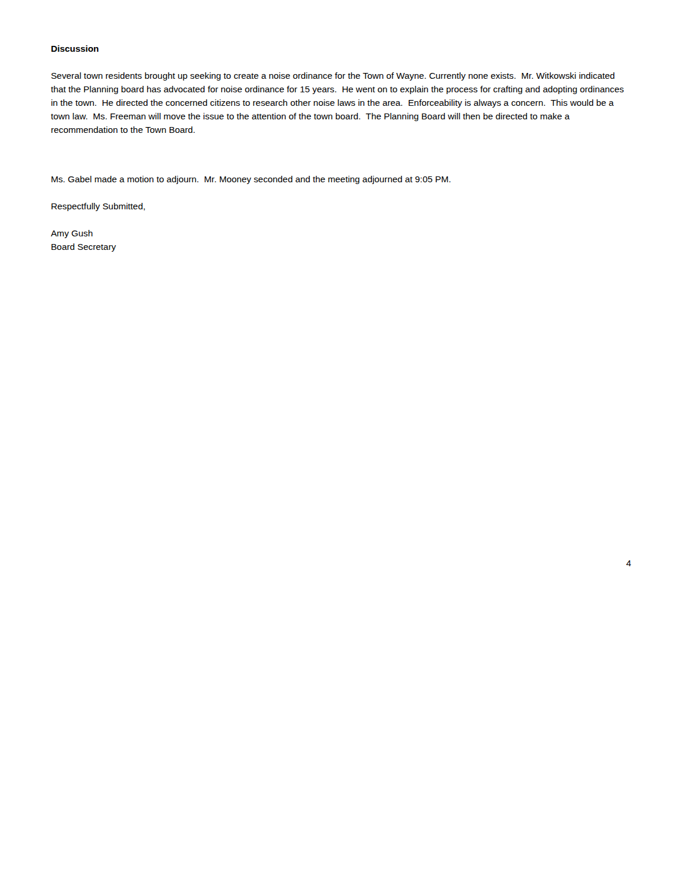Discussion
Several town residents brought up seeking to create a noise ordinance for the Town of Wayne. Currently none exists. Mr. Witkowski indicated that the Planning board has advocated for noise ordinance for 15 years. He went on to explain the process for crafting and adopting ordinances in the town. He directed the concerned citizens to research other noise laws in the area. Enforceability is always a concern. This would be a town law. Ms. Freeman will move the issue to the attention of the town board. The Planning Board will then be directed to make a recommendation to the Town Board.
Ms. Gabel made a motion to adjourn. Mr. Mooney seconded and the meeting adjourned at 9:05 PM.
Respectfully Submitted,
Amy Gush
Board Secretary
4